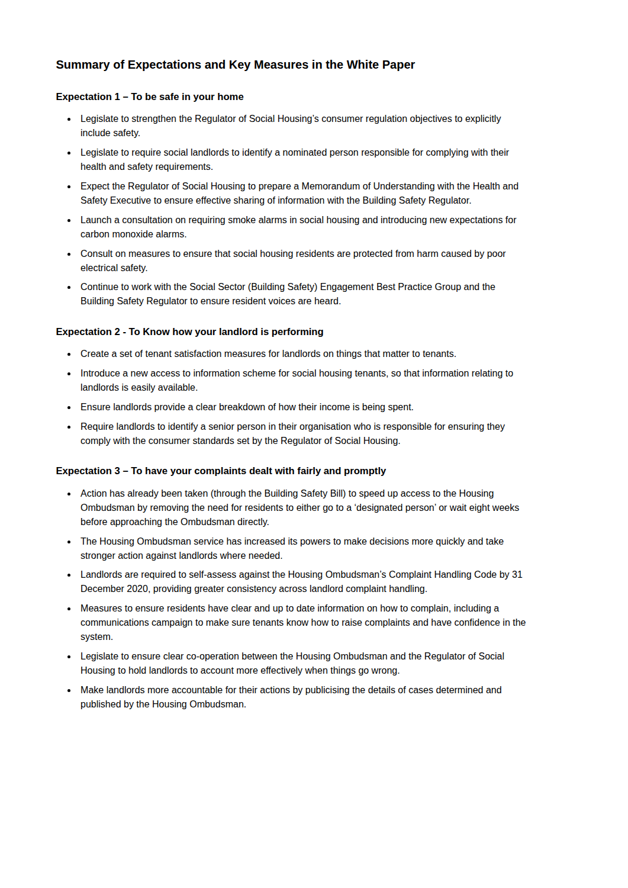Summary of Expectations and Key Measures in the White Paper
Expectation 1 – To be safe in your home
Legislate to strengthen the Regulator of Social Housing’s consumer regulation objectives to explicitly include safety.
Legislate to require social landlords to identify a nominated person responsible for complying with their health and safety requirements.
Expect the Regulator of Social Housing to prepare a Memorandum of Understanding with the Health and Safety Executive to ensure effective sharing of information with the Building Safety Regulator.
Launch a consultation on requiring smoke alarms in social housing and introducing new expectations for carbon monoxide alarms.
Consult on measures to ensure that social housing residents are protected from harm caused by poor electrical safety.
Continue to work with the Social Sector (Building Safety) Engagement Best Practice Group and the Building Safety Regulator to ensure resident voices are heard.
Expectation 2 - To Know how your landlord is performing
Create a set of tenant satisfaction measures for landlords on things that matter to tenants.
Introduce a new access to information scheme for social housing tenants, so that information relating to landlords is easily available.
Ensure landlords provide a clear breakdown of how their income is being spent.
Require landlords to identify a senior person in their organisation who is responsible for ensuring they comply with the consumer standards set by the Regulator of Social Housing.
Expectation 3 – To have your complaints dealt with fairly and promptly
Action has already been taken (through the Building Safety Bill) to speed up access to the Housing Ombudsman by removing the need for residents to either go to a ‘designated person’ or wait eight weeks before approaching the Ombudsman directly.
The Housing Ombudsman service has increased its powers to make decisions more quickly and take stronger action against landlords where needed.
Landlords are required to self-assess against the Housing Ombudsman’s Complaint Handling Code by 31 December 2020, providing greater consistency across landlord complaint handling.
Measures to ensure residents have clear and up to date information on how to complain, including a communications campaign to make sure tenants know how to raise complaints and have confidence in the system.
Legislate to ensure clear co-operation between the Housing Ombudsman and the Regulator of Social Housing to hold landlords to account more effectively when things go wrong.
Make landlords more accountable for their actions by publicising the details of cases determined and published by the Housing Ombudsman.